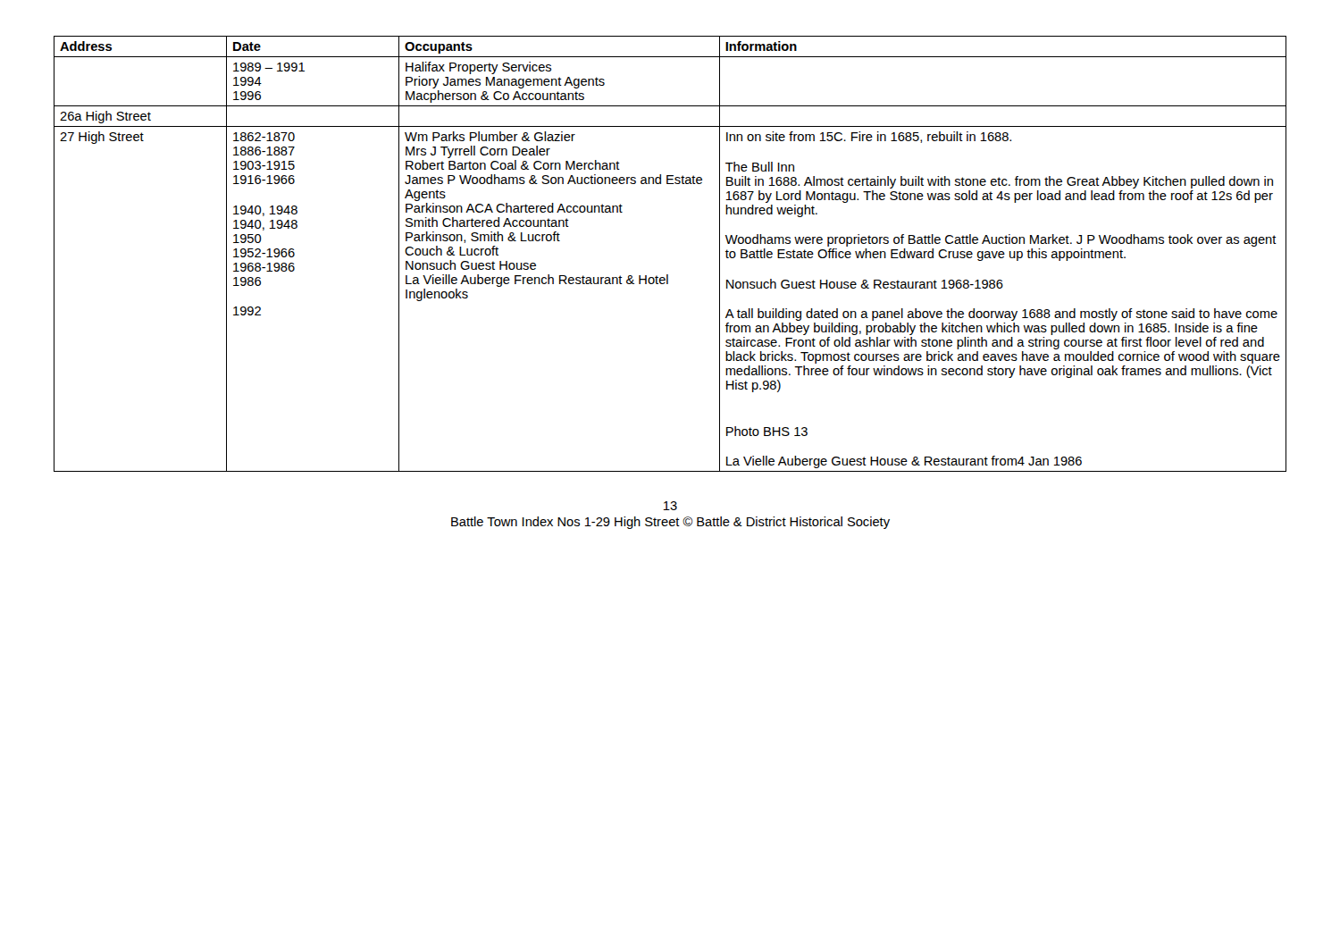| Address | Date | Occupants | Information |
| --- | --- | --- | --- |
| | 1989 – 1991 1994 1996 | Halifax Property Services Priory James Management Agents Macpherson & Co Accountants | |
| 26a High Street | | | |
| 27 High Street | 1862-1870 1886-1887 1903-1915 1916-1966 1940, 1948 1940, 1948 1950 1952-1966 1968-1986 1986 1992 | Wm Parks Plumber & Glazier Mrs J Tyrrell Corn Dealer Robert Barton Coal & Corn Merchant James P Woodhams & Son Auctioneers and Estate Agents Parkinson ACA Chartered Accountant Smith Chartered Accountant Parkinson, Smith & Lucroft Couch & Lucroft Nonsuch Guest House La Vieille Auberge French Restaurant & Hotel Inglenooks | Inn on site from 15C. Fire in 1685, rebuilt in 1688. The Bull Inn Built in 1688. Almost certainly built with stone etc. from the Great Abbey Kitchen pulled down in 1687 by Lord Montagu. The Stone was sold at 4s per load and lead from the roof at 12s 6d per hundred weight. Woodhams were proprietors of Battle Cattle Auction Market. J P Woodhams took over as agent to Battle Estate Office when Edward Cruse gave up this appointment. Nonsuch Guest House & Restaurant 1968-1986 A tall building dated on a panel above the doorway 1688 and mostly of stone said to have come from an Abbey building, probably the kitchen which was pulled down in 1685. Inside is a fine staircase. Front of old ashlar with stone plinth and a string course at first floor level of red and black bricks. Topmost courses are brick and eaves have a moulded cornice of wood with square medallions. Three of four windows in second story have original oak frames and mullions. (Vict Hist p.98) Photo BHS 13 La Vielle Auberge Guest House & Restaurant from4 Jan 1986 |
13
Battle Town Index Nos 1-29 High Street © Battle & District Historical Society